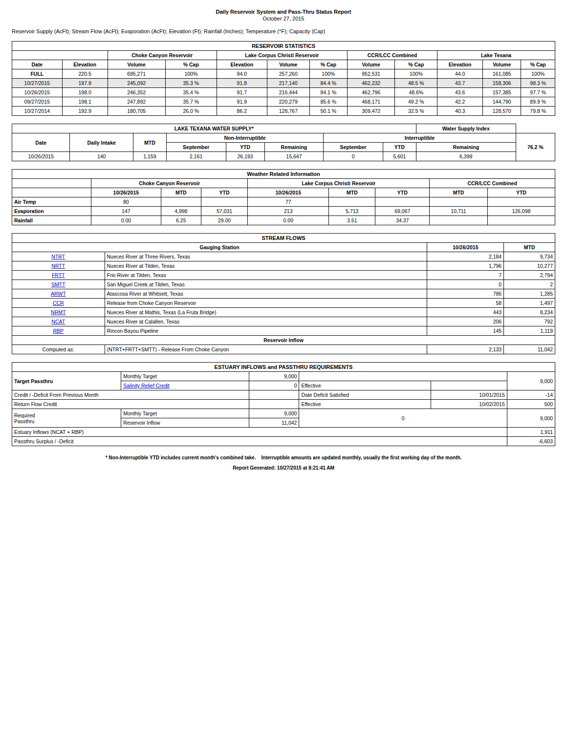Daily Reservoir System and Pass-Thru Status Report
October 27, 2015
Reservoir Supply (AcFt); Stream Flow (AcFt); Evaporation (AcFt); Elevation (Ft); Rainfall (Inches); Temperature (°F); Capacity (Cap)
RESERVOIR STATISTICS
| | Choke Canyon Reservoir | Lake Corpus Christi Reservoir | CCR/LCC Combined | Lake Texana |
| --- | --- | --- | --- | --- |
| Date | Elevation | Volume | % Cap | Elevation | Volume | % Cap | Volume | % Cap | Elevation | Volume | % Cap |
| FULL | 220.5 | 695,271 | 100% | 94.0 | 257,260 | 100% | 952,531 | 100% | 44.0 | 161,085 | 100% |
| 10/27/2015 | 197.9 | 245,092 | 35.3 % | 91.8 | 217,140 | 84.4 % | 462,232 | 48.5 % | 43.7 | 158,306 | 98.3 % |
| 10/26/2015 | 198.0 | 246,352 | 35.4 % | 91.7 | 216,444 | 84.1 % | 462,796 | 48.6% | 43.6 | 157,385 | 97.7 % |
| 09/27/2015 | 198.1 | 247,892 | 35.7 % | 91.9 | 220,279 | 85.6 % | 468,171 | 49.2 % | 42.2 | 144,790 | 89.9 % |
| 10/27/2014 | 192.9 | 180,705 | 26.0 % | 86.2 | 128,767 | 50.1 % | 309,472 | 32.5 % | 40.3 | 128,570 | 79.8 % |
| LAKE TEXANA WATER SUPPLY* | Water Supply Index |
| --- | --- |
| Date | Daily Intake | MTD | Non-Interruptible | Interruptible | 76.2 % |
| September | YTD | Remaining | September | YTD | Remaining |
| 10/26/2015 | 140 | 1,159 | 2,161 | 26,193 | 15,647 | 0 | 5,601 | 6,399 |
Weather Related Information
| | Choke Canyon Reservoir | Lake Corpus Christi Reservoir | CCR/LCC Combined |
| --- | --- | --- | --- |
| | 10/26/2015 | MTD | YTD | 10/26/2015 | MTD | YTD | MTD | YTD |
| Air Temp | 80 | | | 77 | | | | |
| Evaporation | 147 | 4,998 | 57,031 | 213 | 5,713 | 69,067 | 10,711 | 126,098 |
| Rainfall | 0.00 | 6.25 | 29.00 | 0.00 | 3.51 | 34.37 | | |
STREAM FLOWS
| Gauging Station | 10/26/2015 | MTD |
| --- | --- | --- |
| NTRT | Nueces River at Three Rivers, Texas | 2,184 | 9,734 |
| NRTT | Nueces River at Tilden, Texas | 1,796 | 10,277 |
| FRTT | Frio River at Tilden, Texas | 7 | 2,794 |
| SMTT | San Miguel Creek at Tilden, Texas | 0 | 2 |
| ARWT | Atascosa River at Whitsett, Texas | 786 | 1,285 |
| CCR | Release from Choke Canyon Reservoir | 58 | 1,497 |
| NRMT | Nueces River at Mathis, Texas (La Fruta Bridge) | 443 | 8,234 |
| NCAT | Nueces River at Calallen, Texas | 206 | 792 |
| RBP | Rincon Bayou Pipeline | 145 | 1,119 |
| Reservoir Inflow |
| Computed as: | (NTRT+FRTT+SMTT) - Release From Choke Canyon | 2,133 | 11,042 |
ESTUARY INFLOWS and PASSTHRU REQUIREMENTS
| Target Passthru | Monthly Target | 9,000 | | 9,000 |
| Salinity Relief Credit | 0 | Effective | |
| Credit / -Deficit From Previous Month | | Date Deficit Satisfied | 10/01/2015 | -14 |
| Return Flow Credit | | Effective | 10/02/2015 | 500 |
| Required Passthru | Monthly Target | 9,000 | 0 | 9,000 |
| Reservoir Inflow | 11,042 |
| Estuary Inflows (NCAT + RBP) | 1,911 |
| Passthru Surplus / -Deficit | -6,603 |
* Non-Interruptible YTD includes current month's combined take. Interruptible amounts are updated monthly, usually the first working day of the month.
Report Generated: 10/27/2015 at 8:21:41 AM